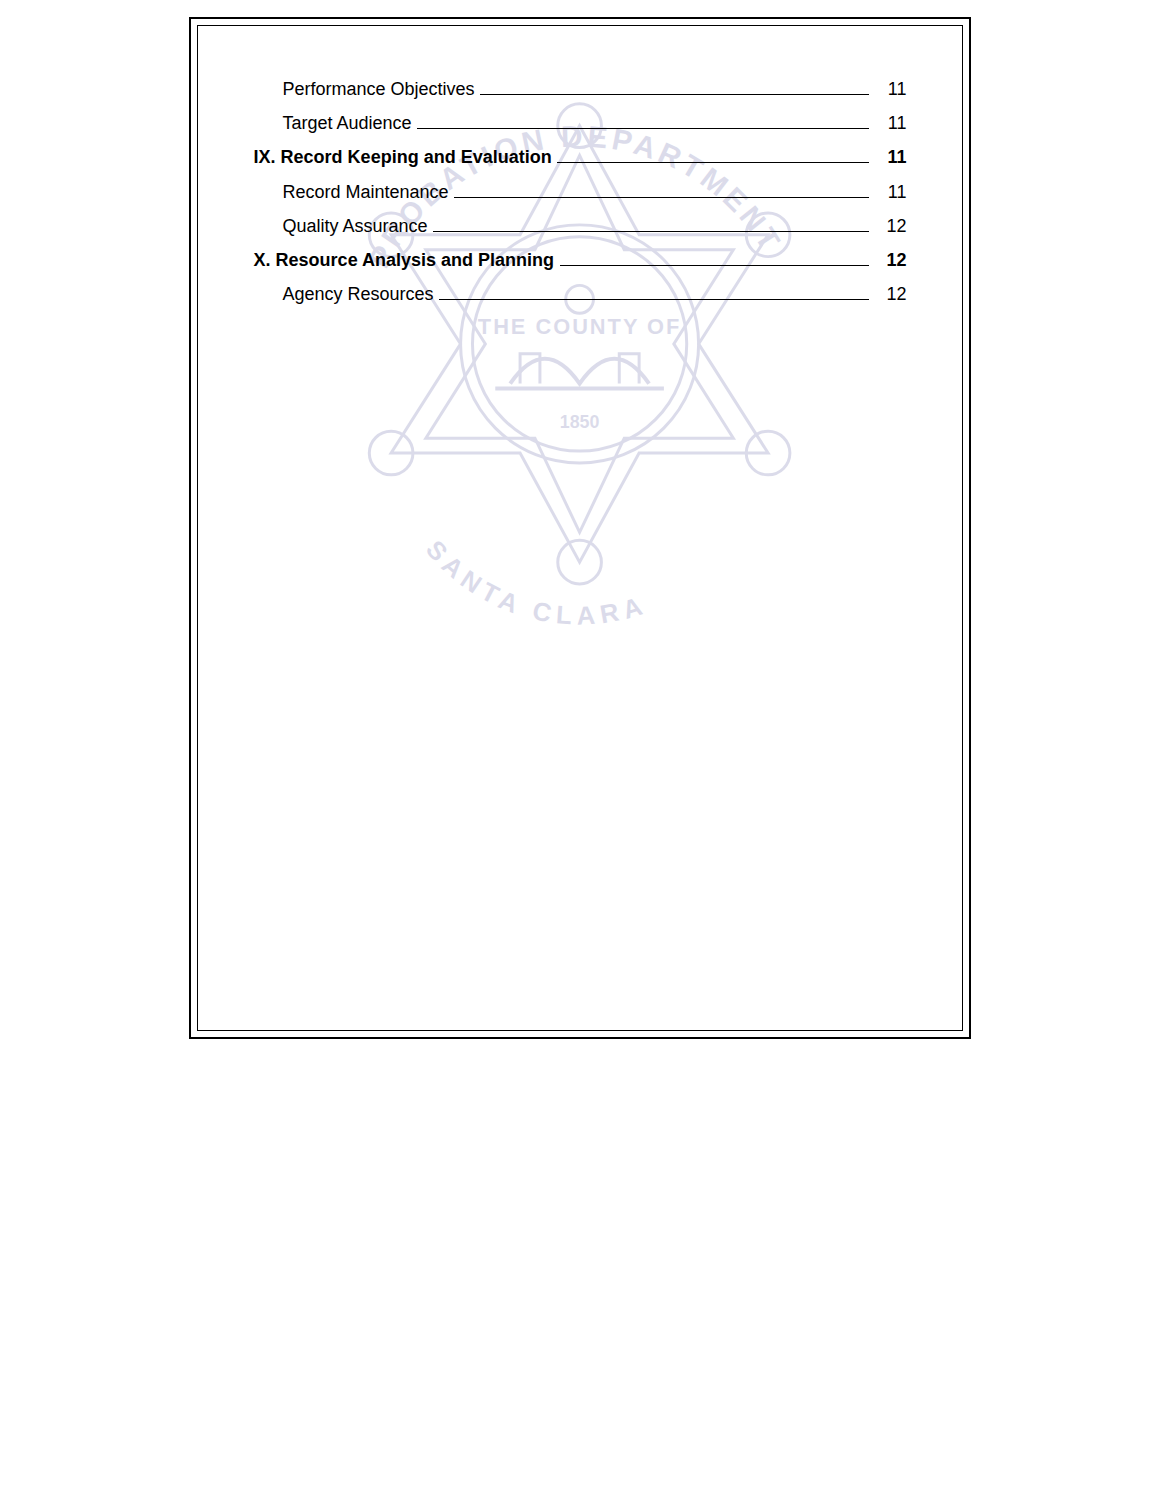PROBATION DEPARTMENT SANTA CLARA THE COUNTY OF 1850
Performance Objectives 11
Target Audience 11
IX. Record Keeping and Evaluation 11
Record Maintenance 11
Quality Assurance 12
X. Resource Analysis and Planning 12
Agency Resources 12